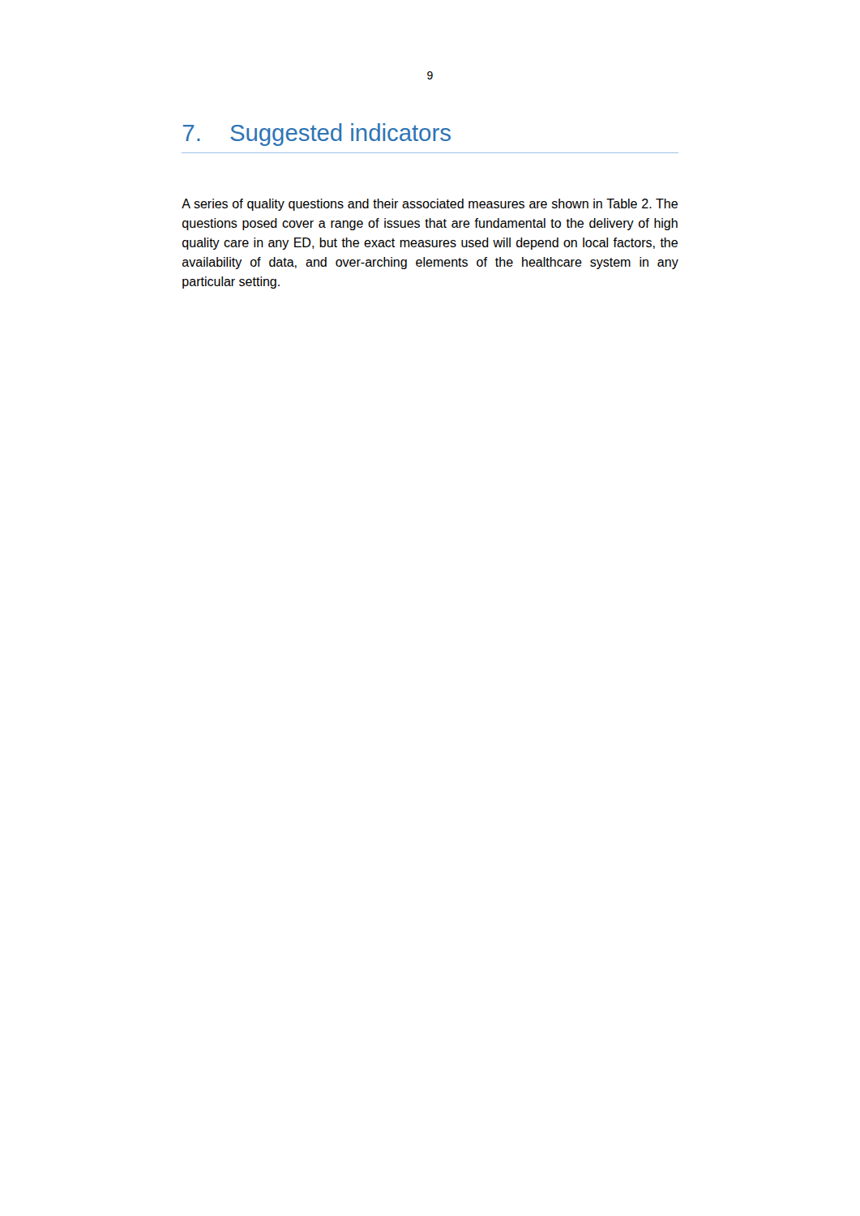9
7. Suggested indicators
A series of quality questions and their associated measures are shown in Table 2. The questions posed cover a range of issues that are fundamental to the delivery of high quality care in any ED, but the exact measures used will depend on local factors, the availability of data, and over-arching elements of the healthcare system in any particular setting.